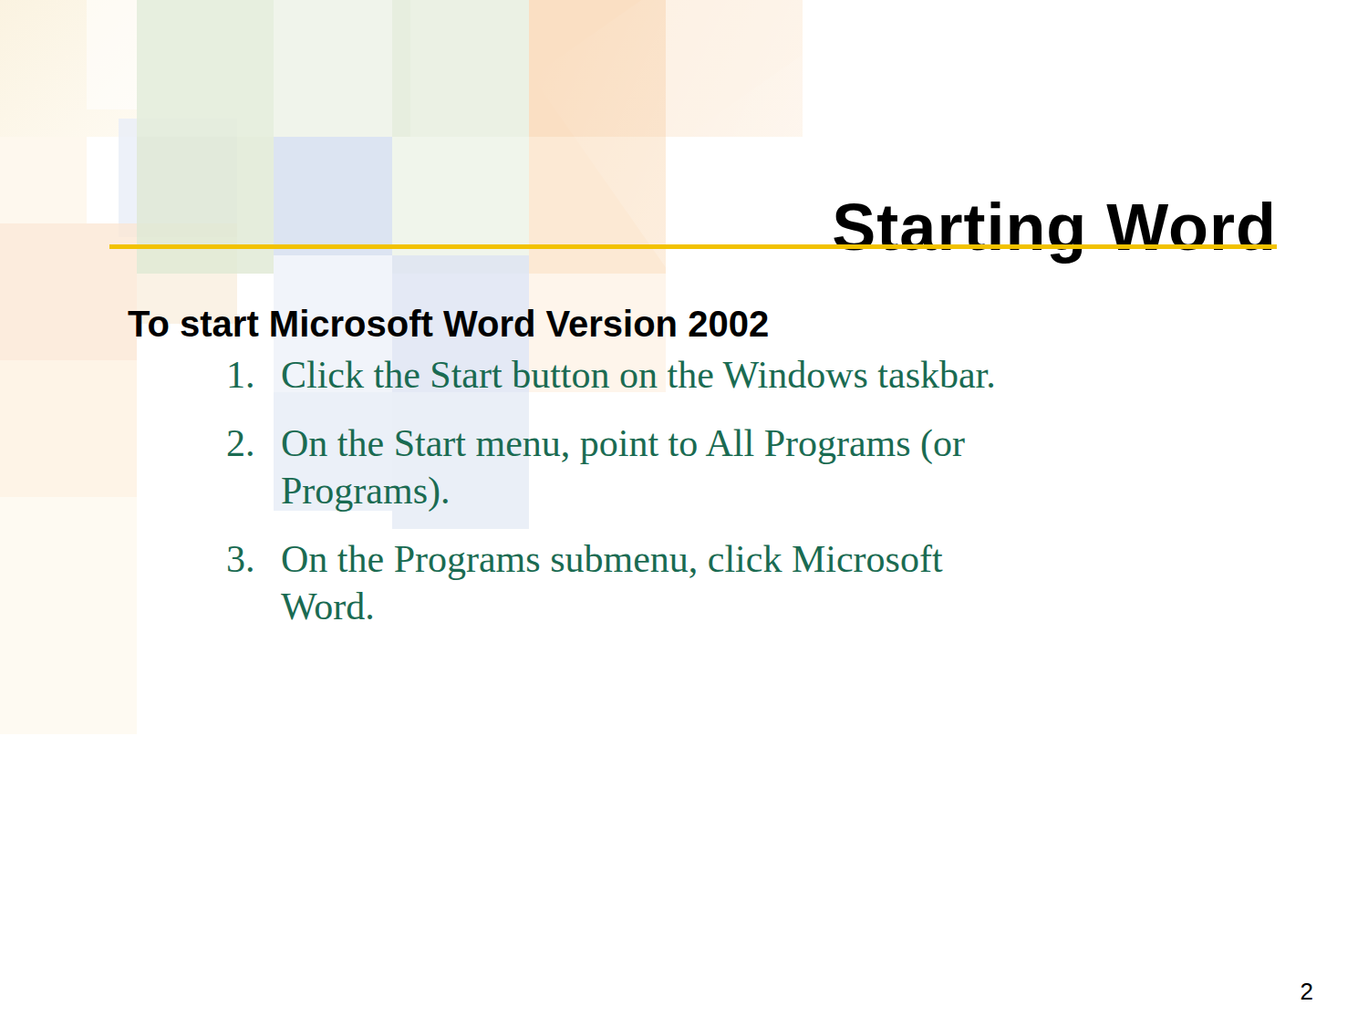Starting Word
To start Microsoft Word Version 2002
Click the Start button on the Windows taskbar.
On the Start menu, point to All Programs (or Programs).
On the Programs submenu, click Microsoft Word.
2